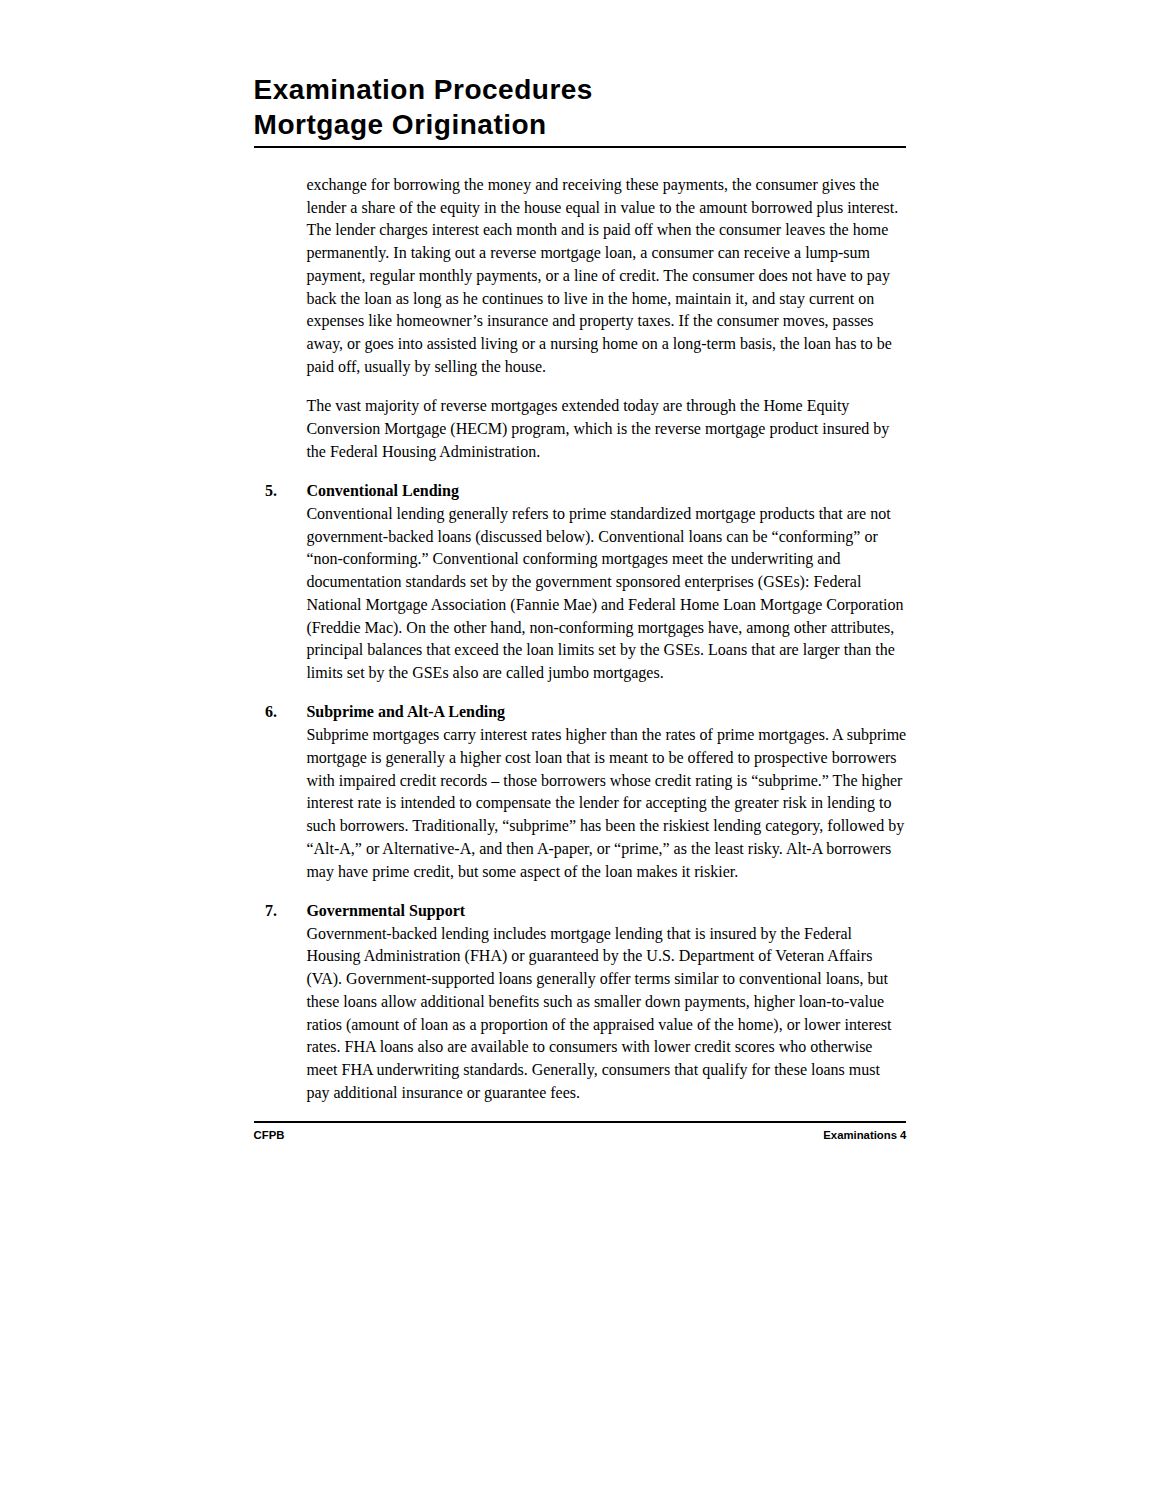Examination Procedures
Mortgage Origination
exchange for borrowing the money and receiving these payments, the consumer gives the lender a share of the equity in the house equal in value to the amount borrowed plus interest. The lender charges interest each month and is paid off when the consumer leaves the home permanently. In taking out a reverse mortgage loan, a consumer can receive a lump-sum payment, regular monthly payments, or a line of credit. The consumer does not have to pay back the loan as long as he continues to live in the home, maintain it, and stay current on expenses like homeowner’s insurance and property taxes. If the consumer moves, passes away, or goes into assisted living or a nursing home on a long-term basis, the loan has to be paid off, usually by selling the house.
The vast majority of reverse mortgages extended today are through the Home Equity Conversion Mortgage (HECM) program, which is the reverse mortgage product insured by the Federal Housing Administration.
5. Conventional Lending
Conventional lending generally refers to prime standardized mortgage products that are not government-backed loans (discussed below). Conventional loans can be “conforming” or “non-conforming.” Conventional conforming mortgages meet the underwriting and documentation standards set by the government sponsored enterprises (GSEs): Federal National Mortgage Association (Fannie Mae) and Federal Home Loan Mortgage Corporation (Freddie Mac). On the other hand, non-conforming mortgages have, among other attributes, principal balances that exceed the loan limits set by the GSEs. Loans that are larger than the limits set by the GSEs also are called jumbo mortgages.
6. Subprime and Alt-A Lending
Subprime mortgages carry interest rates higher than the rates of prime mortgages. A subprime mortgage is generally a higher cost loan that is meant to be offered to prospective borrowers with impaired credit records – those borrowers whose credit rating is “subprime.” The higher interest rate is intended to compensate the lender for accepting the greater risk in lending to such borrowers. Traditionally, “subprime” has been the riskiest lending category, followed by “Alt-A,” or Alternative-A, and then A-paper, or “prime,” as the least risky. Alt-A borrowers may have prime credit, but some aspect of the loan makes it riskier.
7. Governmental Support
Government-backed lending includes mortgage lending that is insured by the Federal Housing Administration (FHA) or guaranteed by the U.S. Department of Veteran Affairs (VA). Government-supported loans generally offer terms similar to conventional loans, but these loans allow additional benefits such as smaller down payments, higher loan-to-value ratios (amount of loan as a proportion of the appraised value of the home), or lower interest rates. FHA loans also are available to consumers with lower credit scores who otherwise meet FHA underwriting standards. Generally, consumers that qualify for these loans must pay additional insurance or guarantee fees.
CFPB Examinations 4